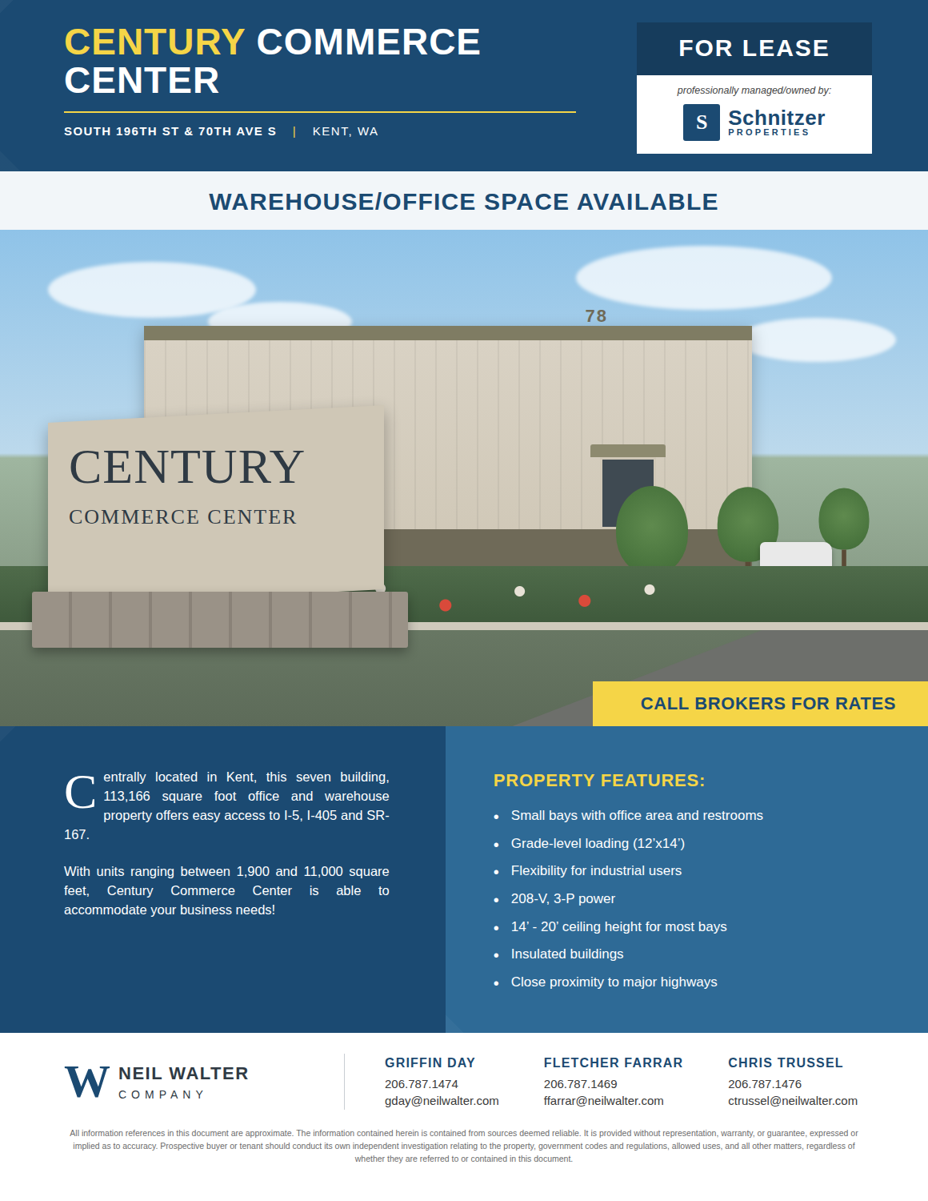Century Commerce Center
South 196th St & 70th Ave S | Kent, WA
For Lease
professionally managed/owned by:
S
Schnitzer
PROPERTIES
Warehouse/Office Space Available
78
CENTURY
COMMERCE CENTER
CALL BROKERS FOR RATES
Centrally located in Kent, this seven building, 113,166 square foot office and warehouse property offers easy access to I-5, I-405 and SR-167.
With units ranging between 1,900 and 11,000 square feet, Century Commerce Center is able to accommodate your business needs!
PROPERTY FEATURES:
Small bays with office area and restrooms
Grade-level loading (12’x14’)
Flexibility for industrial users
208-V, 3-P power
14’ - 20’ ceiling height for most bays
Insulated buildings
Close proximity to major highways
W
NEIL WALTER
COMPANY
GRIFFIN DAY
206.787.1474
gday@neilwalter.com
FLETCHER FARRAR
206.787.1469
ffarrar@neilwalter.com
CHRIS TRUSSEL
206.787.1476
ctrussel@neilwalter.com
All information references in this document are approximate. The information contained herein is contained from sources deemed reliable. It is provided without representation, warranty, or guarantee, expressed or implied as to accuracy. Prospective buyer or tenant should conduct its own independent investigation relating to the property, government codes and regulations, allowed uses, and all other matters, regardless of whether they are referred to or contained in this document.